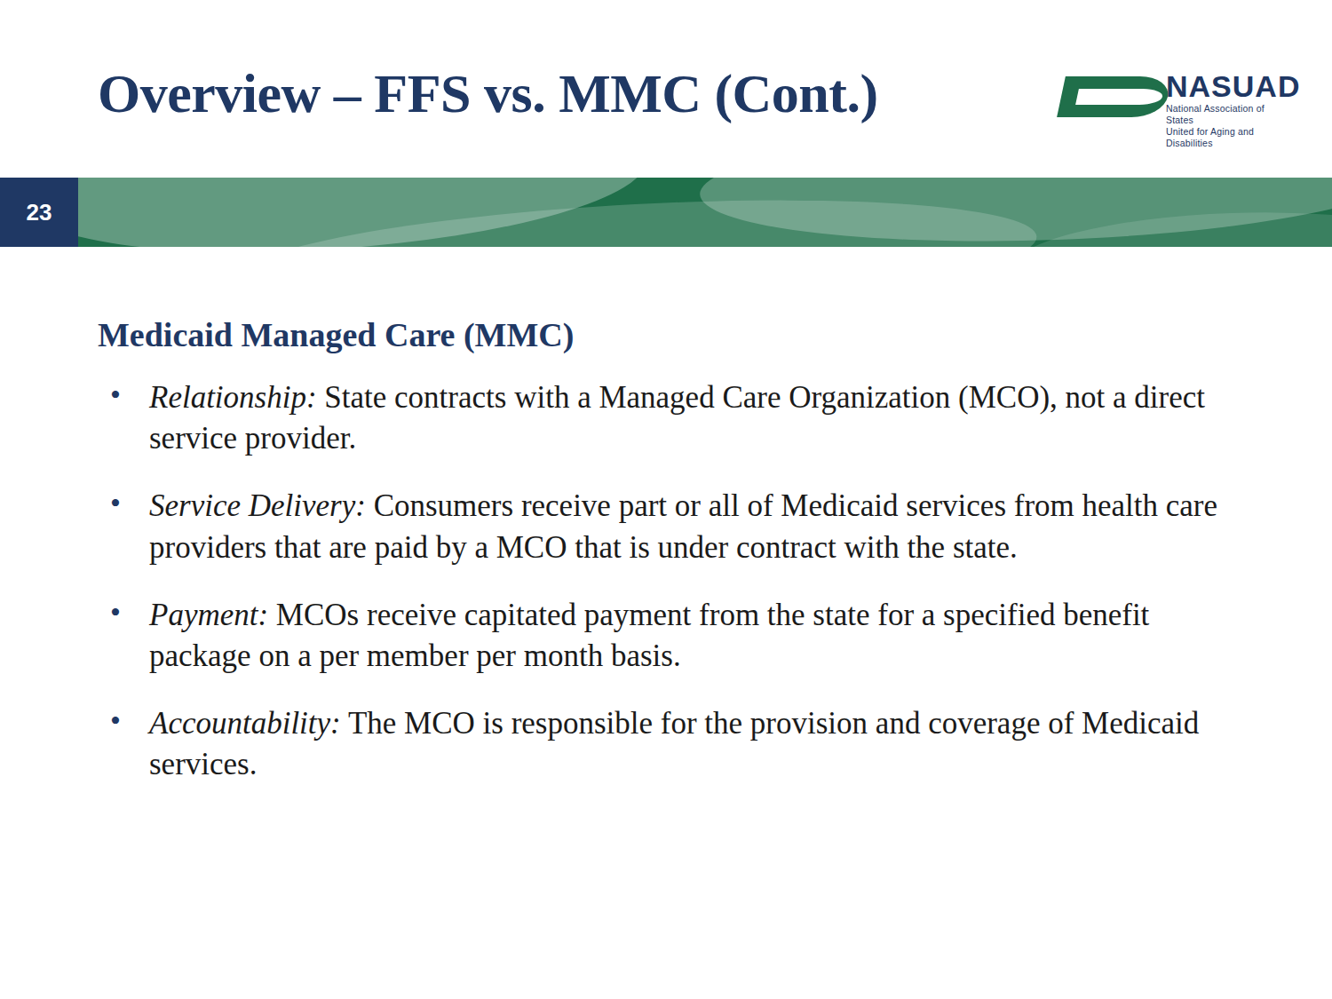Overview – FFS vs. MMC (Cont.)
NASUAD
National Association of States
United for Aging and Disabilities
23
Medicaid Managed Care (MMC)
Relationship: State contracts with a Managed Care Organization (MCO), not a direct service provider.
Service Delivery: Consumers receive part or all of Medicaid services from health care providers that are paid by a MCO that is under contract with the state.
Payment: MCOs receive capitated payment from the state for a specified benefit package on a per member per month basis.
Accountability: The MCO is responsible for the provision and coverage of Medicaid services.